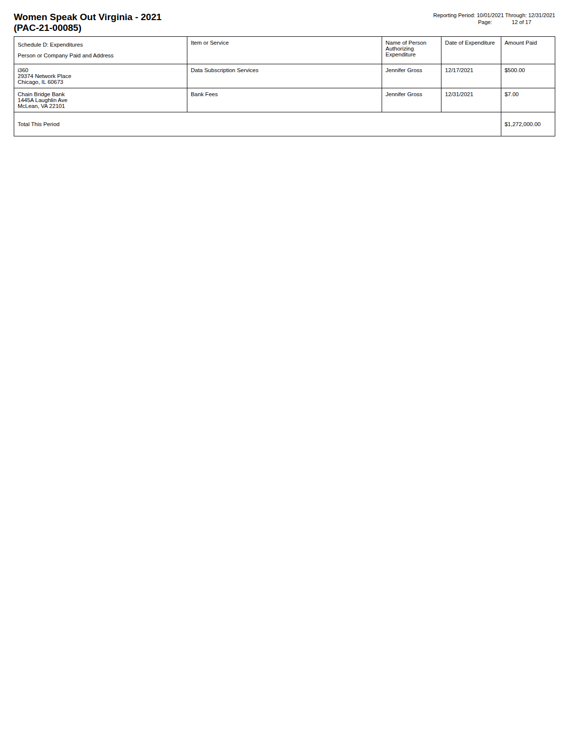Women Speak Out Virginia - 2021
(PAC-21-00085)
Reporting Period: 10/01/2021 Through: 12/31/2021
Page: 12 of 17
| Schedule D: Expenditures Person or Company Paid and Address | Item or Service | Name of Person Authorizing Expenditure | Date of Expenditure | Amount Paid |
| --- | --- | --- | --- | --- |
| i360 29374 Network Place Chicago, IL 60673 | Data Subscription Services | Jennifer Gross | 12/17/2021 | $500.00 |
| Chain Bridge Bank 1445A Laughlin Ave McLean, VA 22101 | Bank Fees | Jennifer Gross | 12/31/2021 | $7.00 |
| Total This Period | $1,272,000.00 |